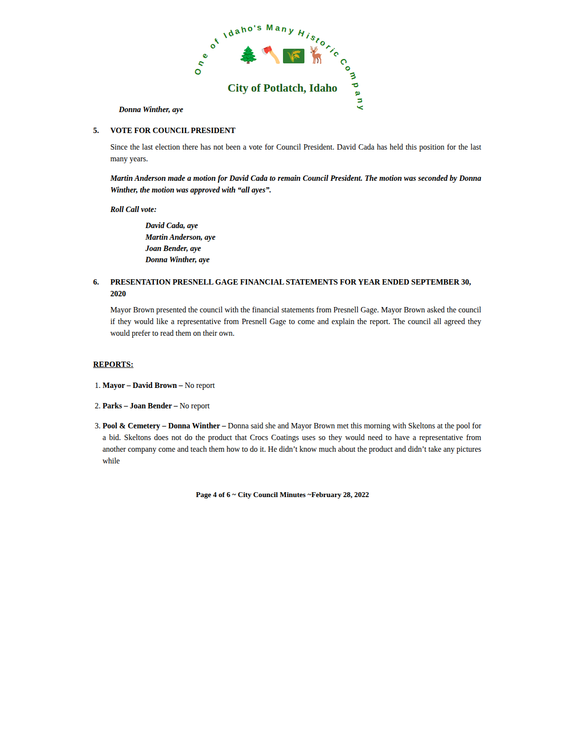O n e o f I d a h o ' s M a n y H i s t o r i c C o m p a n y
🌲 🪓 🌾 🦌
City of Potlatch, Idaho
Donna Winther, aye
Vote for Council President
Since the last election there has not been a vote for Council President. David Cada has held this position for the last many years.
Martin Anderson made a motion for David Cada to remain Council President. The motion was seconded by Donna Winther, the motion was approved with “all ayes”.
Roll Call vote:
David Cada, aye
Martin Anderson, aye
Joan Bender, aye
Donna Winther, aye
Presentation Presnell Gage Financial Statements for Year Ended September 30, 2020
Mayor Brown presented the council with the financial statements from Presnell Gage. Mayor Brown asked the council if they would like a representative from Presnell Gage to come and explain the report. The council all agreed they would prefer to read them on their own.
REPORTS:
Mayor – David Brown – No report
Parks – Joan Bender – No report
Pool & Cemetery – Donna Winther – Donna said she and Mayor Brown met this morning with Skeltons at the pool for a bid. Skeltons does not do the product that Crocs Coatings uses so they would need to have a representative from another company come and teach them how to do it. He didn’t know much about the product and didn’t take any pictures while
Page 4 of 6 ~ City Council Minutes ~February 28, 2022